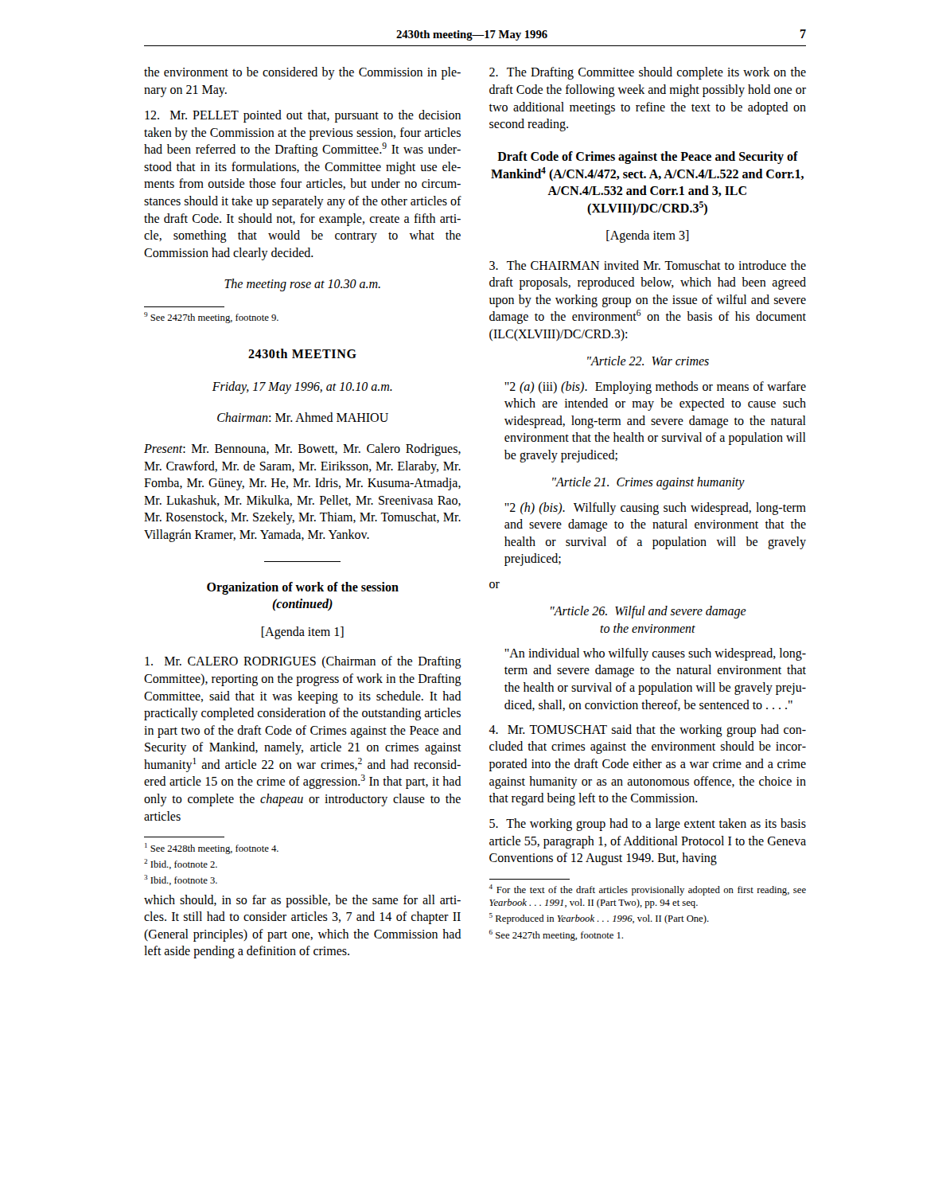2430th meeting—17 May 1996
7
the environment to be considered by the Commission in plenary on 21 May.
12. Mr. PELLET pointed out that, pursuant to the decision taken by the Commission at the previous session, four articles had been referred to the Drafting Committee.9 It was understood that in its formulations, the Committee might use elements from outside those four articles, but under no circumstances should it take up separately any of the other articles of the draft Code. It should not, for example, create a fifth article, something that would be contrary to what the Commission had clearly decided.
The meeting rose at 10.30 a.m.
9 See 2427th meeting, footnote 9.
2430th MEETING
Friday, 17 May 1996, at 10.10 a.m.
Chairman: Mr. Ahmed MAHIOU
Present: Mr. Bennouna, Mr. Bowett, Mr. Calero Rodrigues, Mr. Crawford, Mr. de Saram, Mr. Eiriksson, Mr. Elaraby, Mr. Fomba, Mr. Güney, Mr. He, Mr. Idris, Mr. Kusuma-Atmadja, Mr. Lukashuk, Mr. Mikulka, Mr. Pellet, Mr. Sreenivasa Rao, Mr. Rosenstock, Mr. Szekely, Mr. Thiam, Mr. Tomuschat, Mr. Villagrán Kramer, Mr. Yamada, Mr. Yankov.
Organization of work of the session
(continued)
[Agenda item 1]
1. Mr. CALERO RODRIGUES (Chairman of the Drafting Committee), reporting on the progress of work in the Drafting Committee, said that it was keeping to its schedule. It had practically completed consideration of the outstanding articles in part two of the draft Code of Crimes against the Peace and Security of Mankind, namely, article 21 on crimes against humanity1 and article 22 on war crimes,2 and had reconsidered article 15 on the crime of aggression.3 In that part, it had only to complete the chapeau or introductory clause to the articles
1 See 2428th meeting, footnote 4.
2 Ibid., footnote 2.
3 Ibid., footnote 3.
which should, in so far as possible, be the same for all articles. It still had to consider articles 3, 7 and 14 of chapter II (General principles) of part one, which the Commission had left aside pending a definition of crimes.
2. The Drafting Committee should complete its work on the draft Code the following week and might possibly hold one or two additional meetings to refine the text to be adopted on second reading.
Draft Code of Crimes against the Peace and Security of Mankind4 (A/CN.4/472, sect. A, A/CN.4/L.522 and Corr.1, A/CN.4/L.532 and Corr.1 and 3, ILC (XLVIII)/DC/CRD.35)
[Agenda item 3]
3. The CHAIRMAN invited Mr. Tomuschat to introduce the draft proposals, reproduced below, which had been agreed upon by the working group on the issue of wilful and severe damage to the environment6 on the basis of his document (ILC(XLVIII)/DC/CRD.3):
"Article 22. War crimes
"2 (a) (iii) (bis). Employing methods or means of warfare which are intended or may be expected to cause such widespread, long-term and severe damage to the natural environment that the health or survival of a population will be gravely prejudiced;
"Article 21. Crimes against humanity
"2 (h) (bis). Wilfully causing such widespread, long-term and severe damage to the natural environment that the health or survival of a population will be gravely prejudiced;
or
"Article 26. Wilful and severe damage
to the environment
"An individual who wilfully causes such widespread, long-term and severe damage to the natural environment that the health or survival of a population will be gravely prejudiced, shall, on conviction thereof, be sentenced to . . . ."
4. Mr. TOMUSCHAT said that the working group had concluded that crimes against the environment should be incorporated into the draft Code either as a war crime and a crime against humanity or as an autonomous offence, the choice in that regard being left to the Commission.
5. The working group had to a large extent taken as its basis article 55, paragraph 1, of Additional Protocol I to the Geneva Conventions of 12 August 1949. But, having
4 For the text of the draft articles provisionally adopted on first reading, see Yearbook . . . 1991, vol. II (Part Two), pp. 94 et seq.
5 Reproduced in Yearbook . . . 1996, vol. II (Part One).
6 See 2427th meeting, footnote 1.